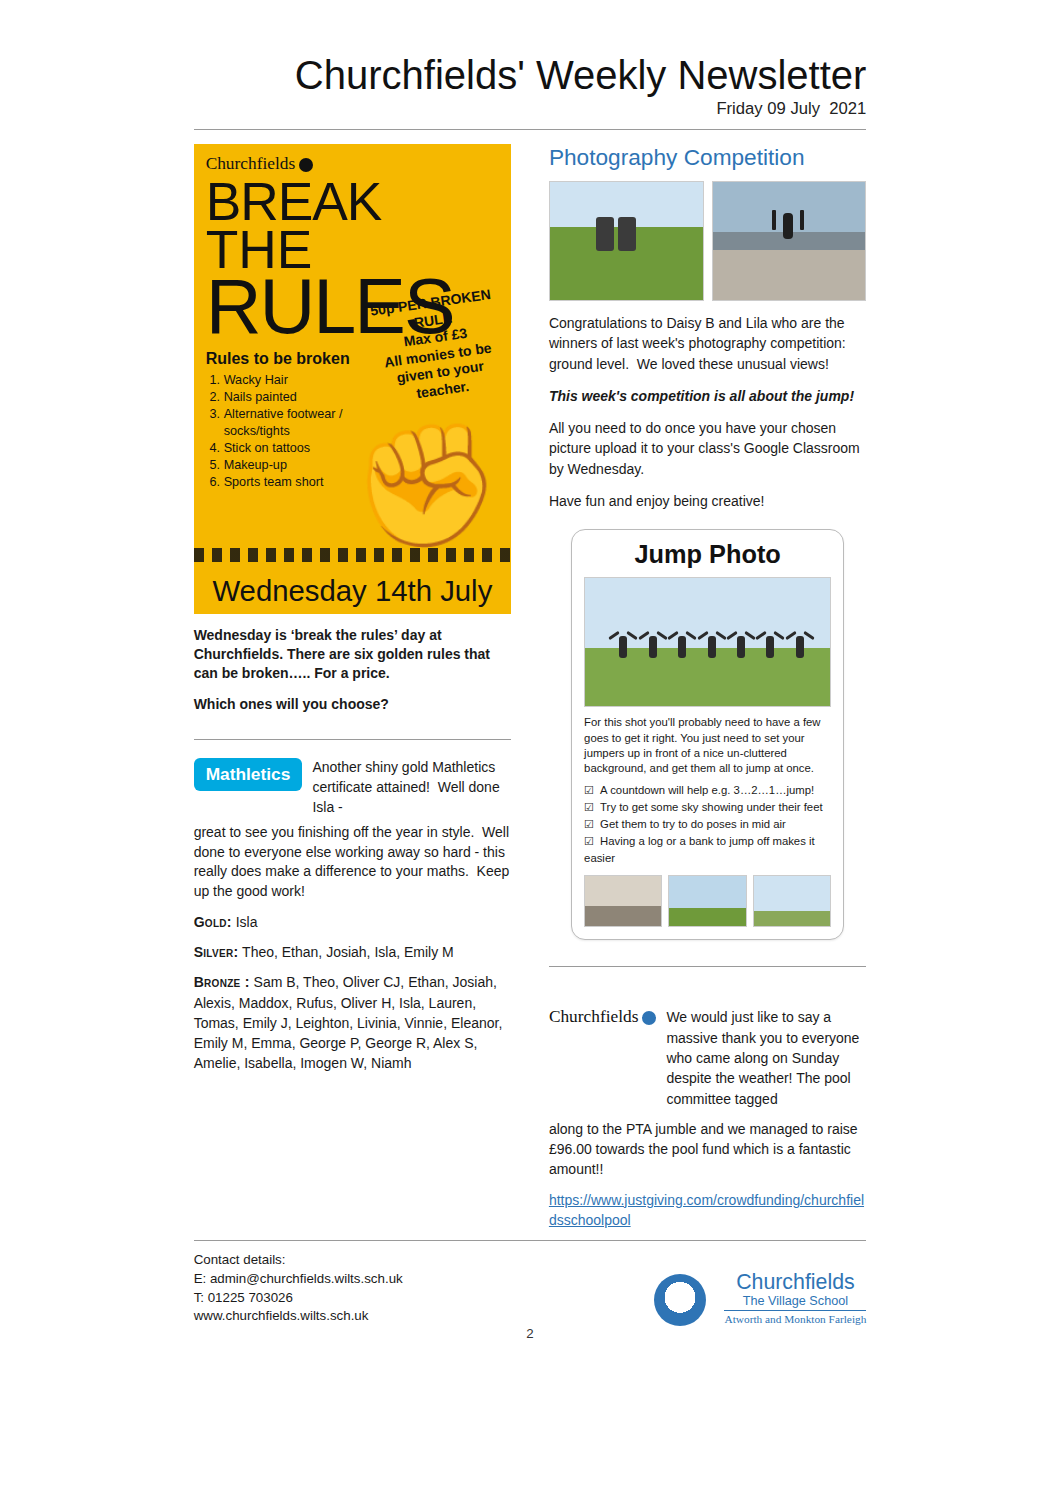Churchfields' Weekly Newsletter
Friday 09 July 2021
Churchfields
Break
The
Rules
Rules to be broken
Wacky Hair
Nails painted
Alternative footwear / socks/tights
Stick on tattoos
Makeup-up
Sports team short
50p PER BROKEN RULE
Max of £3
All monies to be given to your teacher.
✊
Wednesday 14th July
Wednesday is ‘break the rules’ day at Churchfields. There are six golden rules that can be broken….. For a price.
Which ones will you choose?
Mathletics
Another shiny gold Mathletics certificate attained! Well done Isla -
great to see you finishing off the year in style. Well done to everyone else working away so hard - this really does make a difference to your maths. Keep up the good work!
Gold: Isla
Silver: Theo, Ethan, Josiah, Isla, Emily M
Bronze : Sam B, Theo, Oliver CJ, Ethan, Josiah, Alexis, Maddox, Rufus, Oliver H, Isla, Lauren, Tomas, Emily J, Leighton, Livinia, Vinnie, Eleanor, Emily M, Emma, George P, George R, Alex S, Amelie, Isabella, Imogen W, Niamh
Photography Competition
Congratulations to Daisy B and Lila who are the winners of last week's photography competition: ground level. We loved these unusual views!
This week's competition is all about the jump!
All you need to do once you have your chosen picture upload it to your class's Google Classroom by Wednesday.
Have fun and enjoy being creative!
Jump Photo
For this shot you'll probably need to have a few goes to get it right. You just need to set your jumpers up in front of a nice un-cluttered background, and get them all to jump at once.
A countdown will help e.g. 3…2…1…jump!
Try to get some sky showing under their feet
Get them to try to do poses in mid air
Having a log or a bank to jump off makes it easier
Churchfields
We would just like to say a massive thank you to everyone who came along on Sunday despite the weather! The pool committee tagged
along to the PTA jumble and we managed to raise £96.00 towards the pool fund which is a fantastic amount!!
https://www.justgiving.com/crowdfunding/churchfieldsschoolpool
Contact details:
E: admin@churchfields.wilts.sch.uk
T: 01225 703026
www.churchfields.wilts.sch.uk
Churchfields
The Village School
Atworth and Monkton Farleigh
2